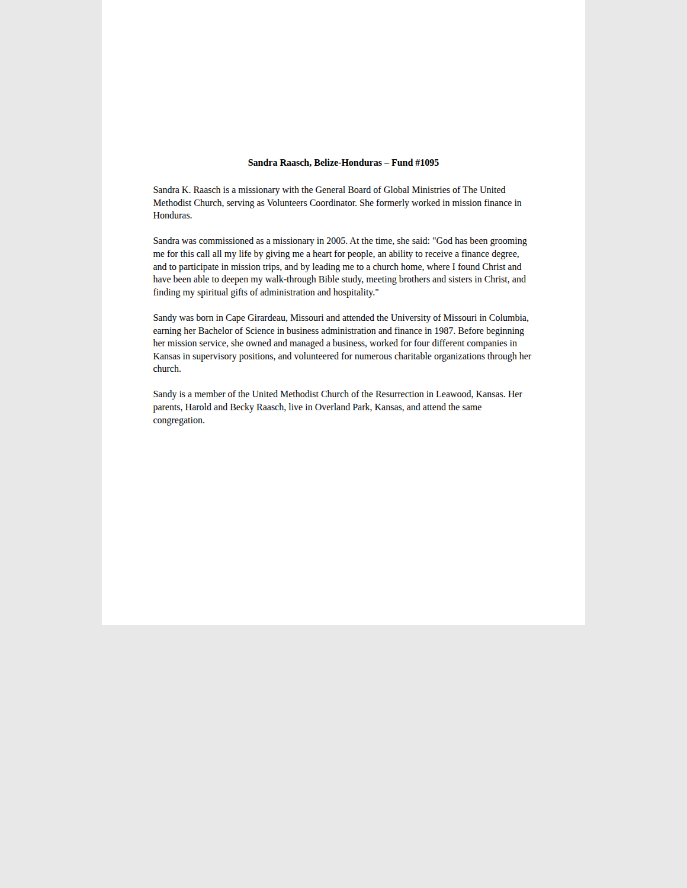Sandra Raasch, Belize-Honduras – Fund #1095
Sandra K. Raasch is a missionary with the General Board of Global Ministries of The United Methodist Church, serving as Volunteers Coordinator. She formerly worked in mission finance in Honduras.
Sandra was commissioned as a missionary in 2005. At the time, she said: "God has been grooming me for this call all my life by giving me a heart for people, an ability to receive a finance degree, and to participate in mission trips, and by leading me to a church home, where I found Christ and have been able to deepen my walk-through Bible study, meeting brothers and sisters in Christ, and finding my spiritual gifts of administration and hospitality."
Sandy was born in Cape Girardeau, Missouri and attended the University of Missouri in Columbia, earning her Bachelor of Science in business administration and finance in 1987. Before beginning her mission service, she owned and managed a business, worked for four different companies in Kansas in supervisory positions, and volunteered for numerous charitable organizations through her church.
Sandy is a member of the United Methodist Church of the Resurrection in Leawood, Kansas. Her parents, Harold and Becky Raasch, live in Overland Park, Kansas, and attend the same congregation.